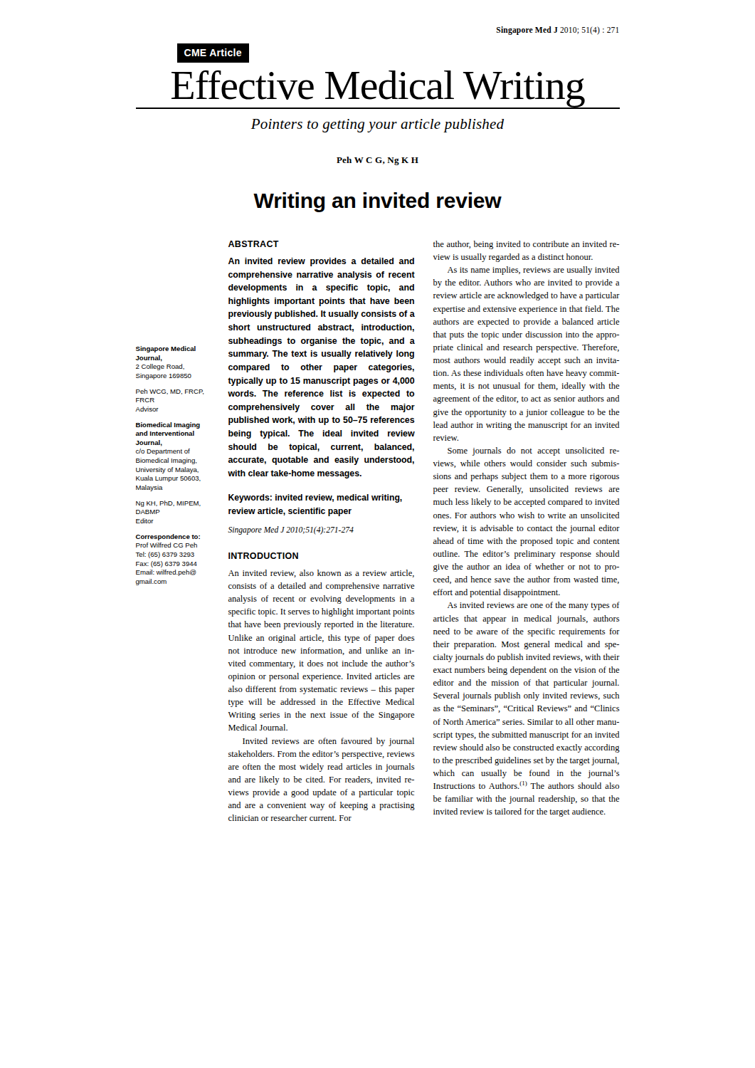Singapore Med J 2010; 51(4) : 271
CME Article
Effective Medical Writing
Pointers to getting your article published
Peh W C G, Ng K H
Writing an invited review
Singapore Medical Journal,
2 College Road,
Singapore 169850
Peh WCG, MD, FRCP, FRCR
Advisor
Biomedical Imaging and Interventional Journal,
c/o Department of Biomedical Imaging,
University of Malaya,
Kuala Lumpur 50603,
Malaysia
Ng KH, PhD, MIPEM, DABMP
Editor
Correspondence to:
Prof Wilfred CG Peh
Tel: (65) 6379 3293
Fax: (65) 6379 3944
Email: wilfred.peh@
gmail.com
ABSTRACT
An invited review provides a detailed and comprehensive narrative analysis of recent developments in a specific topic, and highlights important points that have been previously published. It usually consists of a short unstructured abstract, introduction, subheadings to organise the topic, and a summary. The text is usually relatively long compared to other paper categories, typically up to 15 manuscript pages or 4,000 words. The reference list is expected to comprehensively cover all the major published work, with up to 50–75 references being typical. The ideal invited review should be topical, current, balanced, accurate, quotable and easily understood, with clear take-home messages.
Keywords: invited review, medical writing, review article, scientific paper
Singapore Med J 2010;51(4):271-274
INTRODUCTION
An invited review, also known as a review article, consists of a detailed and comprehensive narrative analysis of recent or evolving developments in a specific topic. It serves to highlight important points that have been previously reported in the literature. Unlike an original article, this type of paper does not introduce new information, and unlike an invited commentary, it does not include the author’s opinion or personal experience. Invited articles are also different from systematic reviews – this paper type will be addressed in the Effective Medical Writing series in the next issue of the Singapore Medical Journal.
Invited reviews are often favoured by journal stakeholders. From the editor’s perspective, reviews are often the most widely read articles in journals and are likely to be cited. For readers, invited reviews provide a good update of a particular topic and are a convenient way of keeping a practising clinician or researcher current. For
the author, being invited to contribute an invited review is usually regarded as a distinct honour.
As its name implies, reviews are usually invited by the editor. Authors who are invited to provide a review article are acknowledged to have a particular expertise and extensive experience in that field. The authors are expected to provide a balanced article that puts the topic under discussion into the appropriate clinical and research perspective. Therefore, most authors would readily accept such an invitation. As these individuals often have heavy commitments, it is not unusual for them, ideally with the agreement of the editor, to act as senior authors and give the opportunity to a junior colleague to be the lead author in writing the manuscript for an invited review.
Some journals do not accept unsolicited reviews, while others would consider such submissions and perhaps subject them to a more rigorous peer review. Generally, unsolicited reviews are much less likely to be accepted compared to invited ones. For authors who wish to write an unsolicited review, it is advisable to contact the journal editor ahead of time with the proposed topic and content outline. The editor’s preliminary response should give the author an idea of whether or not to proceed, and hence save the author from wasted time, effort and potential disappointment.
As invited reviews are one of the many types of articles that appear in medical journals, authors need to be aware of the specific requirements for their preparation. Most general medical and specialty journals do publish invited reviews, with their exact numbers being dependent on the vision of the editor and the mission of that particular journal. Several journals publish only invited reviews, such as the “Seminars”, “Critical Reviews” and “Clinics of North America” series. Similar to all other manuscript types, the submitted manuscript for an invited review should also be constructed exactly according to the prescribed guidelines set by the target journal, which can usually be found in the journal’s Instructions to Authors.(1) The authors should also be familiar with the journal readership, so that the invited review is tailored for the target audience.